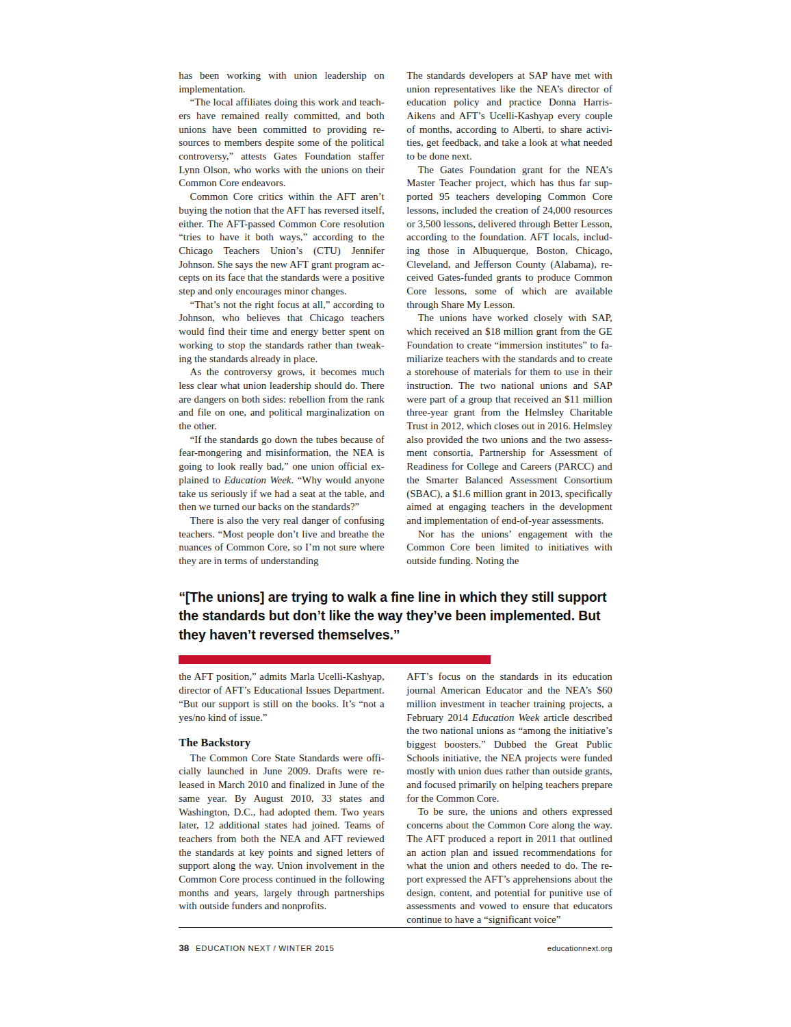has been working with union leadership on implementation.
“The local affiliates doing this work and teachers have remained really committed, and both unions have been committed to providing resources to members despite some of the political controversy,” attests Gates Foundation staffer Lynn Olson, who works with the unions on their Common Core endeavors.
Common Core critics within the AFT aren’t buying the notion that the AFT has reversed itself, either. The AFT-passed Common Core resolution “tries to have it both ways,” according to the Chicago Teachers Union’s (CTU) Jennifer Johnson. She says the new AFT grant program accepts on its face that the standards were a positive step and only encourages minor changes.
“That’s not the right focus at all,” according to Johnson, who believes that Chicago teachers would find their time and energy better spent on working to stop the standards rather than tweaking the standards already in place.
As the controversy grows, it becomes much less clear what union leadership should do. There are dangers on both sides: rebellion from the rank and file on one, and political marginalization on the other.
“If the standards go down the tubes because of fear-mongering and misinformation, the NEA is going to look really bad,” one union official explained to Education Week. “Why would anyone take us seriously if we had a seat at the table, and then we turned our backs on the standards?”
There is also the very real danger of confusing teachers. “Most people don’t live and breathe the nuances of Common Core, so I’m not sure where they are in terms of understanding
The standards developers at SAP have met with union representatives like the NEA’s director of education policy and practice Donna Harris-Aikens and AFT’s Ucelli-Kashyap every couple of months, according to Alberti, to share activities, get feedback, and take a look at what needed to be done next.
The Gates Foundation grant for the NEA’s Master Teacher project, which has thus far supported 95 teachers developing Common Core lessons, included the creation of 24,000 resources or 3,500 lessons, delivered through Better Lesson, according to the foundation. AFT locals, including those in Albuquerque, Boston, Chicago, Cleveland, and Jefferson County (Alabama), received Gates-funded grants to produce Common Core lessons, some of which are available through Share My Lesson.
The unions have worked closely with SAP, which received an $18 million grant from the GE Foundation to create “immersion institutes” to familiarize teachers with the standards and to create a storehouse of materials for them to use in their instruction. The two national unions and SAP were part of a group that received an $11 million three-year grant from the Helmsley Charitable Trust in 2012, which closes out in 2016. Helmsley also provided the two unions and the two assessment consortia, Partnership for Assessment of Readiness for College and Careers (PARCC) and the Smarter Balanced Assessment Consortium (SBAC), a $1.6 million grant in 2013, specifically aimed at engaging teachers in the development and implementation of end-of-year assessments.
Nor has the unions’ engagement with the Common Core been limited to initiatives with outside funding. Noting the
“[The unions] are trying to walk a fine line in which they still support the standards but don’t like the way they’ve been implemented. But they haven’t reversed themselves.”
the AFT position,” admits Marla Ucelli-Kashyap, director of AFT’s Educational Issues Department. “But our support is still on the books. It’s “not a yes/no kind of issue.”
The Backstory
The Common Core State Standards were officially launched in June 2009. Drafts were released in March 2010 and finalized in June of the same year. By August 2010, 33 states and Washington, D.C., had adopted them. Two years later, 12 additional states had joined. Teams of teachers from both the NEA and AFT reviewed the standards at key points and signed letters of support along the way. Union involvement in the Common Core process continued in the following months and years, largely through partnerships with outside funders and nonprofits.
AFT’s focus on the standards in its education journal American Educator and the NEA’s $60 million investment in teacher training projects, a February 2014 Education Week article described the two national unions as “among the initiative’s biggest boosters.” Dubbed the Great Public Schools initiative, the NEA projects were funded mostly with union dues rather than outside grants, and focused primarily on helping teachers prepare for the Common Core.
To be sure, the unions and others expressed concerns about the Common Core along the way. The AFT produced a report in 2011 that outlined an action plan and issued recommendations for what the union and others needed to do. The report expressed the AFT’s apprehensions about the design, content, and potential for punitive use of assessments and vowed to ensure that educators continue to have a “significant voice”
38 EDUCATION NEXT / WINTER 2015
educationnext.org